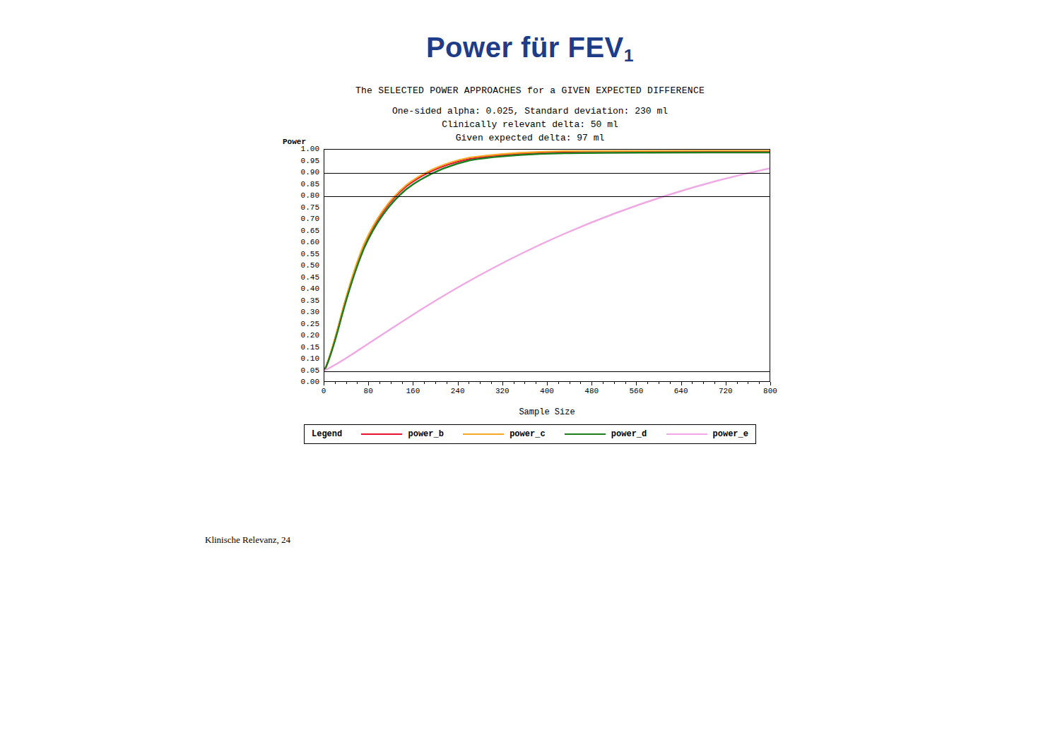Power für FEV1
The SELECTED POWER APPROACHES for a GIVEN EXPECTED DIFFERENCE
One-sided alpha: 0.025, Standard deviation: 230 ml
Clinically relevant delta: 50 ml
Given expected delta: 97 ml
Power
1.00 0.95 0.90 0.85 0.80 0.75 0.70 0.65 0.60 0.55 0.50 0.45 0.40 0.35 0.30 0.25 0.20 0.15 0.10 0.05 0.00
0
80
160
240
320
400
480
560
640
720
800
Sample Size
Legend
power_b
power_c
power_d
power_e
Klinische Relevanz, 24